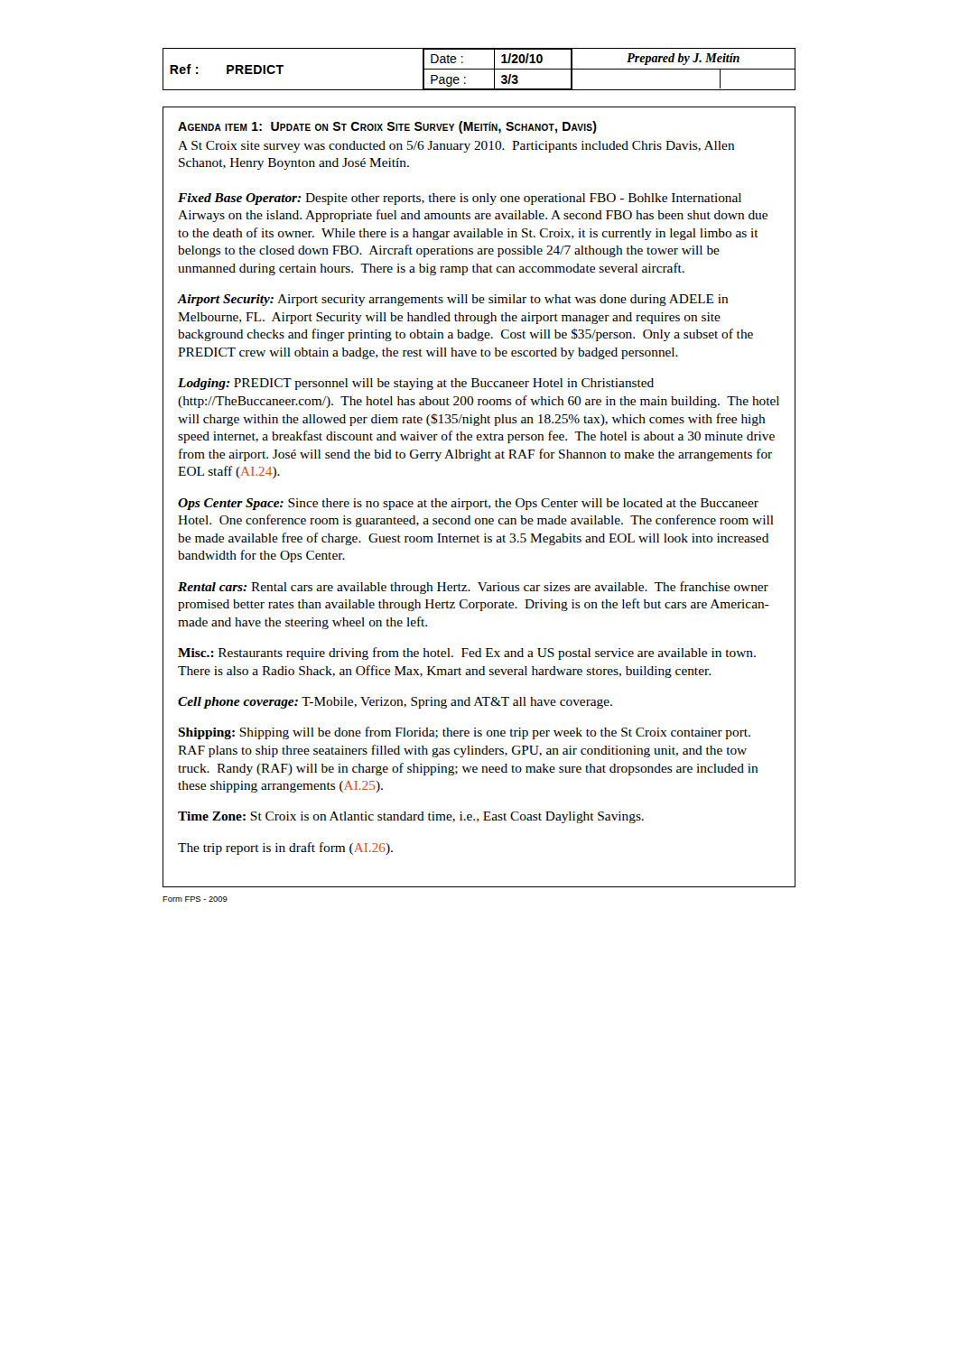| Ref : PREDICT | / Date : / 1/20/10 / / Page : / 3/3 / | Prepared by J. Meitín |
Agenda item 1: Update on St Croix Site Survey (Meitín, Schanot, Davis)
A St Croix site survey was conducted on 5/6 January 2010. Participants included Chris Davis, Allen Schanot, Henry Boynton and José Meitín.
Fixed Base Operator: Despite other reports, there is only one operational FBO - Bohlke International Airways on the island. Appropriate fuel and amounts are available. A second FBO has been shut down due to the death of its owner. While there is a hangar available in St. Croix, it is currently in legal limbo as it belongs to the closed down FBO. Aircraft operations are possible 24/7 although the tower will be unmanned during certain hours. There is a big ramp that can accommodate several aircraft.
Airport Security: Airport security arrangements will be similar to what was done during ADELE in Melbourne, FL. Airport Security will be handled through the airport manager and requires on site background checks and finger printing to obtain a badge. Cost will be $35/person. Only a subset of the PREDICT crew will obtain a badge, the rest will have to be escorted by badged personnel.
Lodging: PREDICT personnel will be staying at the Buccaneer Hotel in Christiansted (http://TheBuccaneer.com/). The hotel has about 200 rooms of which 60 are in the main building. The hotel will charge within the allowed per diem rate ($135/night plus an 18.25% tax), which comes with free high speed internet, a breakfast discount and waiver of the extra person fee. The hotel is about a 30 minute drive from the airport. José will send the bid to Gerry Albright at RAF for Shannon to make the arrangements for EOL staff (AI.24).
Ops Center Space: Since there is no space at the airport, the Ops Center will be located at the Buccaneer Hotel. One conference room is guaranteed, a second one can be made available. The conference room will be made available free of charge. Guest room Internet is at 3.5 Megabits and EOL will look into increased bandwidth for the Ops Center.
Rental cars: Rental cars are available through Hertz. Various car sizes are available. The franchise owner promised better rates than available through Hertz Corporate. Driving is on the left but cars are American-made and have the steering wheel on the left.
Misc.: Restaurants require driving from the hotel. Fed Ex and a US postal service are available in town. There is also a Radio Shack, an Office Max, Kmart and several hardware stores, building center.
Cell phone coverage: T-Mobile, Verizon, Spring and AT&T all have coverage.
Shipping: Shipping will be done from Florida; there is one trip per week to the St Croix container port. RAF plans to ship three seatainers filled with gas cylinders, GPU, an air conditioning unit, and the tow truck. Randy (RAF) will be in charge of shipping; we need to make sure that dropsondes are included in these shipping arrangements (AI.25).
Time Zone: St Croix is on Atlantic standard time, i.e., East Coast Daylight Savings.
The trip report is in draft form (AI.26).
Form FPS - 2009